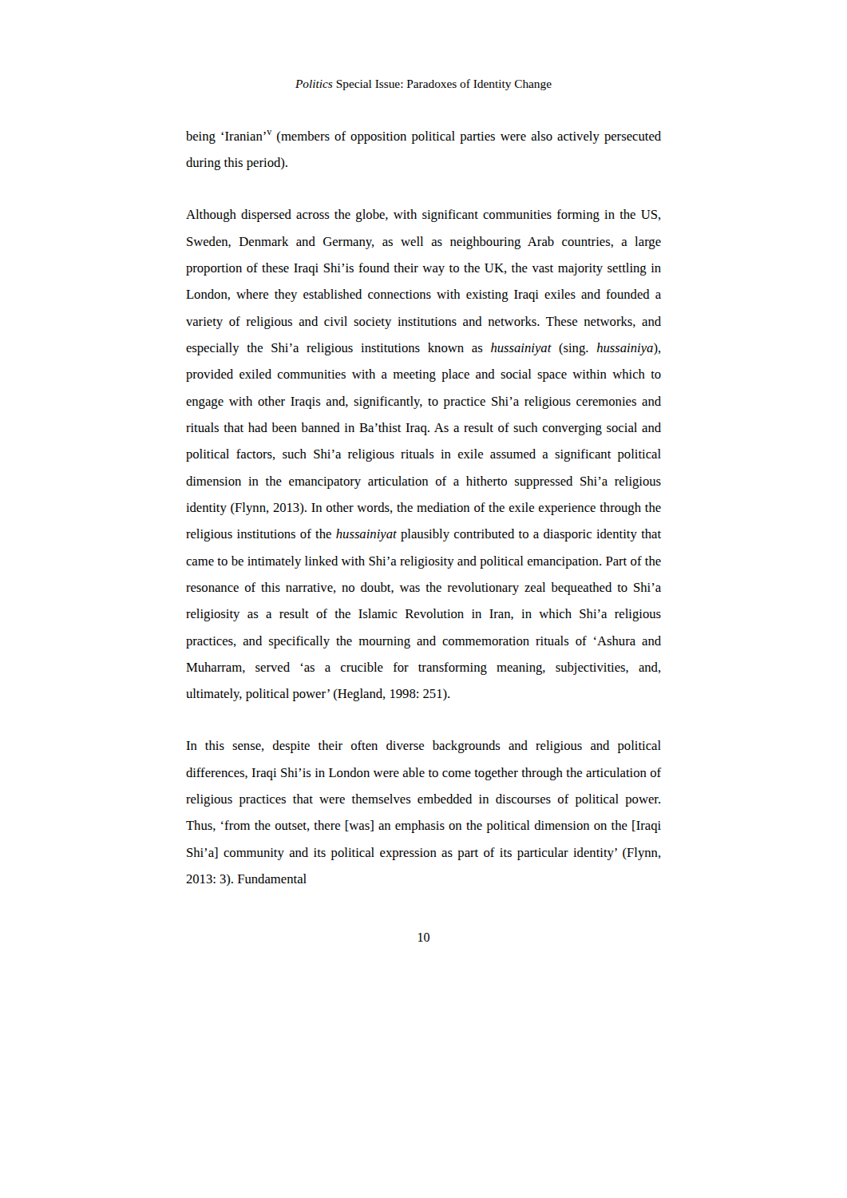Politics Special Issue: Paradoxes of Identity Change
being ‘Iranian’v (members of opposition political parties were also actively persecuted during this period).
Although dispersed across the globe, with significant communities forming in the US, Sweden, Denmark and Germany, as well as neighbouring Arab countries, a large proportion of these Iraqi Shi’is found their way to the UK, the vast majority settling in London, where they established connections with existing Iraqi exiles and founded a variety of religious and civil society institutions and networks. These networks, and especially the Shi’a religious institutions known as hussainiyat (sing. hussainiya), provided exiled communities with a meeting place and social space within which to engage with other Iraqis and, significantly, to practice Shi’a religious ceremonies and rituals that had been banned in Ba’thist Iraq. As a result of such converging social and political factors, such Shi’a religious rituals in exile assumed a significant political dimension in the emancipatory articulation of a hitherto suppressed Shi’a religious identity (Flynn, 2013). In other words, the mediation of the exile experience through the religious institutions of the hussainiyat plausibly contributed to a diasporic identity that came to be intimately linked with Shi’a religiosity and political emancipation. Part of the resonance of this narrative, no doubt, was the revolutionary zeal bequeathed to Shi’a religiosity as a result of the Islamic Revolution in Iran, in which Shi’a religious practices, and specifically the mourning and commemoration rituals of ‘Ashura and Muharram, served ‘as a crucible for transforming meaning, subjectivities, and, ultimately, political power’ (Hegland, 1998: 251).
In this sense, despite their often diverse backgrounds and religious and political differences, Iraqi Shi’is in London were able to come together through the articulation of religious practices that were themselves embedded in discourses of political power. Thus, ‘from the outset, there [was] an emphasis on the political dimension on the [Iraqi Shi’a] community and its political expression as part of its particular identity’ (Flynn, 2013: 3). Fundamental
10